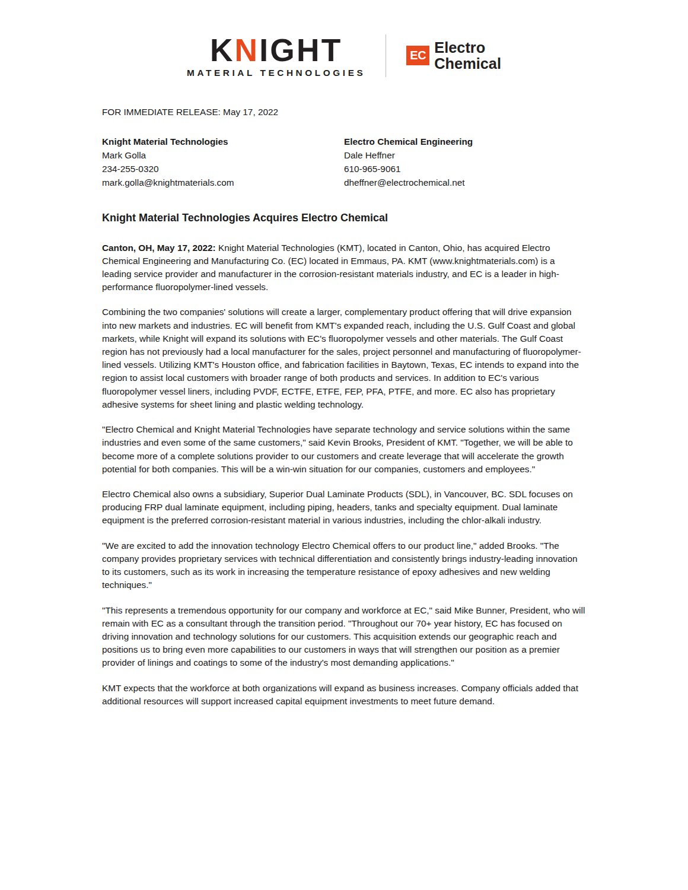KNIGHT
MATERIAL TECHNOLOGIES
EC
Electro
Chemical
FOR IMMEDIATE RELEASE: May 17, 2022
| Knight Material Technologies Mark Golla 234-255-0320 mark.golla@knightmaterials.com | Electro Chemical Engineering Dale Heffner 610-965-9061 dheffner@electrochemical.net |
Knight Material Technologies Acquires Electro Chemical
Canton, OH, May 17, 2022: Knight Material Technologies (KMT), located in Canton, Ohio, has acquired Electro Chemical Engineering and Manufacturing Co. (EC) located in Emmaus, PA. KMT (www.knightmaterials.com) is a leading service provider and manufacturer in the corrosion-resistant materials industry, and EC is a leader in high-performance fluoropolymer-lined vessels.
Combining the two companies' solutions will create a larger, complementary product offering that will drive expansion into new markets and industries. EC will benefit from KMT's expanded reach, including the U.S. Gulf Coast and global markets, while Knight will expand its solutions with EC's fluoropolymer vessels and other materials. The Gulf Coast region has not previously had a local manufacturer for the sales, project personnel and manufacturing of fluoropolymer-lined vessels. Utilizing KMT's Houston office, and fabrication facilities in Baytown, Texas, EC intends to expand into the region to assist local customers with broader range of both products and services. In addition to EC's various fluoropolymer vessel liners, including PVDF, ECTFE, ETFE, FEP, PFA, PTFE, and more. EC also has proprietary adhesive systems for sheet lining and plastic welding technology.
"Electro Chemical and Knight Material Technologies have separate technology and service solutions within the same industries and even some of the same customers," said Kevin Brooks, President of KMT. "Together, we will be able to become more of a complete solutions provider to our customers and create leverage that will accelerate the growth potential for both companies. This will be a win-win situation for our companies, customers and employees."
Electro Chemical also owns a subsidiary, Superior Dual Laminate Products (SDL), in Vancouver, BC. SDL focuses on producing FRP dual laminate equipment, including piping, headers, tanks and specialty equipment. Dual laminate equipment is the preferred corrosion-resistant material in various industries, including the chlor-alkali industry.
"We are excited to add the innovation technology Electro Chemical offers to our product line," added Brooks. "The company provides proprietary services with technical differentiation and consistently brings industry-leading innovation to its customers, such as its work in increasing the temperature resistance of epoxy adhesives and new welding techniques."
"This represents a tremendous opportunity for our company and workforce at EC," said Mike Bunner, President, who will remain with EC as a consultant through the transition period. "Throughout our 70+ year history, EC has focused on driving innovation and technology solutions for our customers. This acquisition extends our geographic reach and positions us to bring even more capabilities to our customers in ways that will strengthen our position as a premier provider of linings and coatings to some of the industry's most demanding applications."
KMT expects that the workforce at both organizations will expand as business increases. Company officials added that additional resources will support increased capital equipment investments to meet future demand.